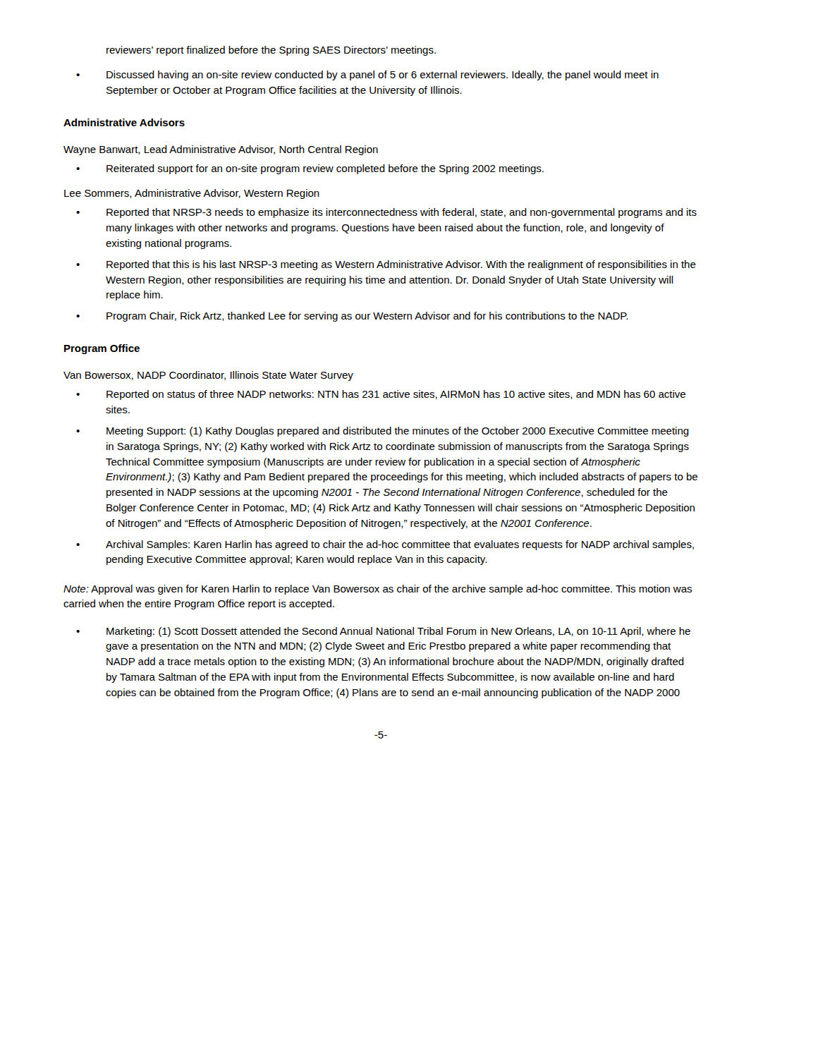reviewers’ report finalized before the Spring SAES Directors’ meetings.
Discussed having an on-site review conducted by a panel of 5 or 6 external reviewers. Ideally, the panel would meet in September or October at Program Office facilities at the University of Illinois.
Administrative Advisors
Wayne Banwart, Lead Administrative Advisor, North Central Region
Reiterated support for an on-site program review completed before the Spring 2002 meetings.
Lee Sommers, Administrative Advisor, Western Region
Reported that NRSP-3 needs to emphasize its interconnectedness with federal, state, and non-governmental programs and its many linkages with other networks and programs. Questions have been raised about the function, role, and longevity of existing national programs.
Reported that this is his last NRSP-3 meeting as Western Administrative Advisor. With the realignment of responsibilities in the Western Region, other responsibilities are requiring his time and attention. Dr. Donald Snyder of Utah State University will replace him.
Program Chair, Rick Artz, thanked Lee for serving as our Western Advisor and for his contributions to the NADP.
Program Office
Van Bowersox, NADP Coordinator, Illinois State Water Survey
Reported on status of three NADP networks: NTN has 231 active sites, AIRMoN has 10 active sites, and MDN has 60 active sites.
Meeting Support: (1) Kathy Douglas prepared and distributed the minutes of the October 2000 Executive Committee meeting in Saratoga Springs, NY; (2) Kathy worked with Rick Artz to coordinate submission of manuscripts from the Saratoga Springs Technical Committee symposium (Manuscripts are under review for publication in a special section of Atmospheric Environment.); (3) Kathy and Pam Bedient prepared the proceedings for this meeting, which included abstracts of papers to be presented in NADP sessions at the upcoming N2001 - The Second International Nitrogen Conference, scheduled for the Bolger Conference Center in Potomac, MD; (4) Rick Artz and Kathy Tonnessen will chair sessions on “Atmospheric Deposition of Nitrogen” and “Effects of Atmospheric Deposition of Nitrogen,” respectively, at the N2001 Conference.
Archival Samples: Karen Harlin has agreed to chair the ad-hoc committee that evaluates requests for NADP archival samples, pending Executive Committee approval; Karen would replace Van in this capacity.
Note: Approval was given for Karen Harlin to replace Van Bowersox as chair of the archive sample ad-hoc committee. This motion was carried when the entire Program Office report is accepted.
Marketing: (1) Scott Dossett attended the Second Annual National Tribal Forum in New Orleans, LA, on 10-11 April, where he gave a presentation on the NTN and MDN; (2) Clyde Sweet and Eric Prestbo prepared a white paper recommending that NADP add a trace metals option to the existing MDN; (3) An informational brochure about the NADP/MDN, originally drafted by Tamara Saltman of the EPA with input from the Environmental Effects Subcommittee, is now available on-line and hard copies can be obtained from the Program Office; (4) Plans are to send an e-mail announcing publication of the NADP 2000
-5-